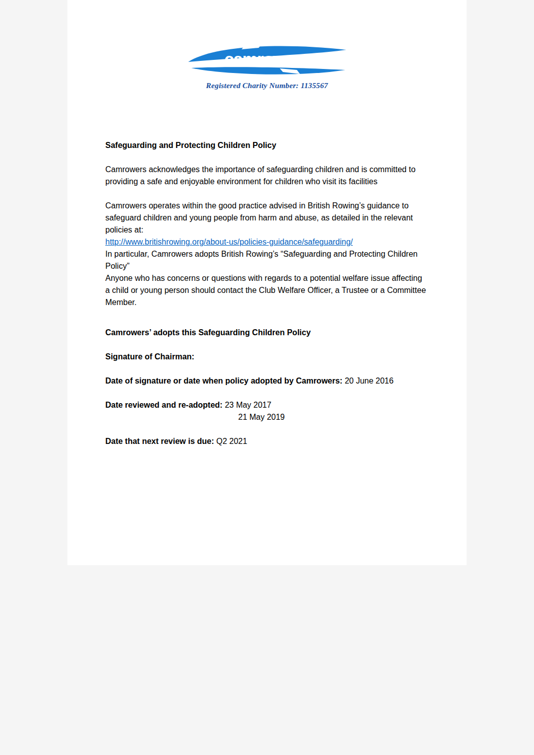camrowers
Registered Charity Number: 1135567
Safeguarding and Protecting Children Policy
Camrowers acknowledges the importance of safeguarding children and is committed to providing a safe and enjoyable environment for children who visit its facilities
Camrowers operates within the good practice advised in British Rowing’s guidance to safeguard children and young people from harm and abuse, as detailed in the relevant policies at:
http://www.britishrowing.org/about-us/policies-guidance/safeguarding/
In particular, Camrowers adopts British Rowing’s “Safeguarding and Protecting Children Policy”
Anyone who has concerns or questions with regards to a potential welfare issue affecting a child or young person should contact the Club Welfare Officer, a Trustee or a Committee Member.
Camrowers’ adopts this Safeguarding Children Policy
Signature of Chairman:
Date of signature or date when policy adopted by Camrowers: 20 June 2016
Date reviewed and re-adopted: 23 May 2017 21 May 2019
Date that next review is due: Q2 2021